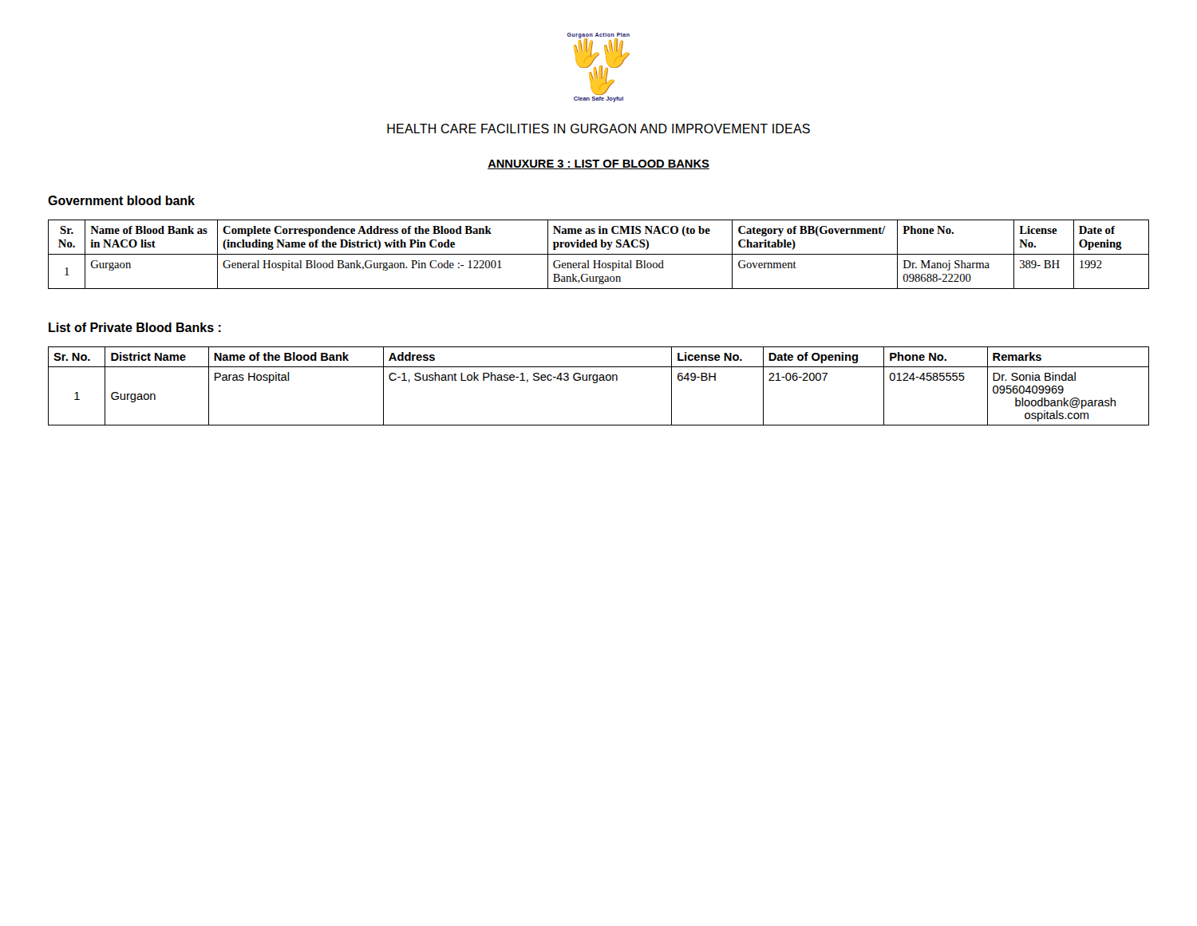Gurgaon Action Plan
🖐🖐🖐
Clean Safe Joyful
HEALTH CARE FACILITIES IN GURGAON AND IMPROVEMENT IDEAS
ANNUXURE 3 : LIST OF BLOOD BANKS
Government blood bank
| Sr. No. | Name of Blood Bank as in NACO list | Complete Correspondence Address of the Blood Bank (including Name of the District) with Pin Code | Name as in CMIS NACO (to be provided by SACS) | Category of BB(Government/ Charitable) | Phone No. | License No. | Date of Opening |
| --- | --- | --- | --- | --- | --- | --- | --- |
| 1 | Gurgaon | General Hospital Blood Bank,Gurgaon. Pin Code :- 122001 | General Hospital Blood Bank,Gurgaon | Government | Dr. Manoj Sharma 098688-22200 | 389- BH | 1992 |
List of Private Blood Banks :
| Sr. No. | District Name | Name of the Blood Bank | Address | License No. | Date of Opening | Phone No. | Remarks |
| --- | --- | --- | --- | --- | --- | --- | --- |
| 1 | Gurgaon | Paras Hospital | C-1, Sushant Lok Phase-1, Sec-43 Gurgaon | 649-BH | 21-06-2007 | 0124-4585555 | Dr. Sonia Bindal 09560409969 bloodbank@parash ospitals.com |